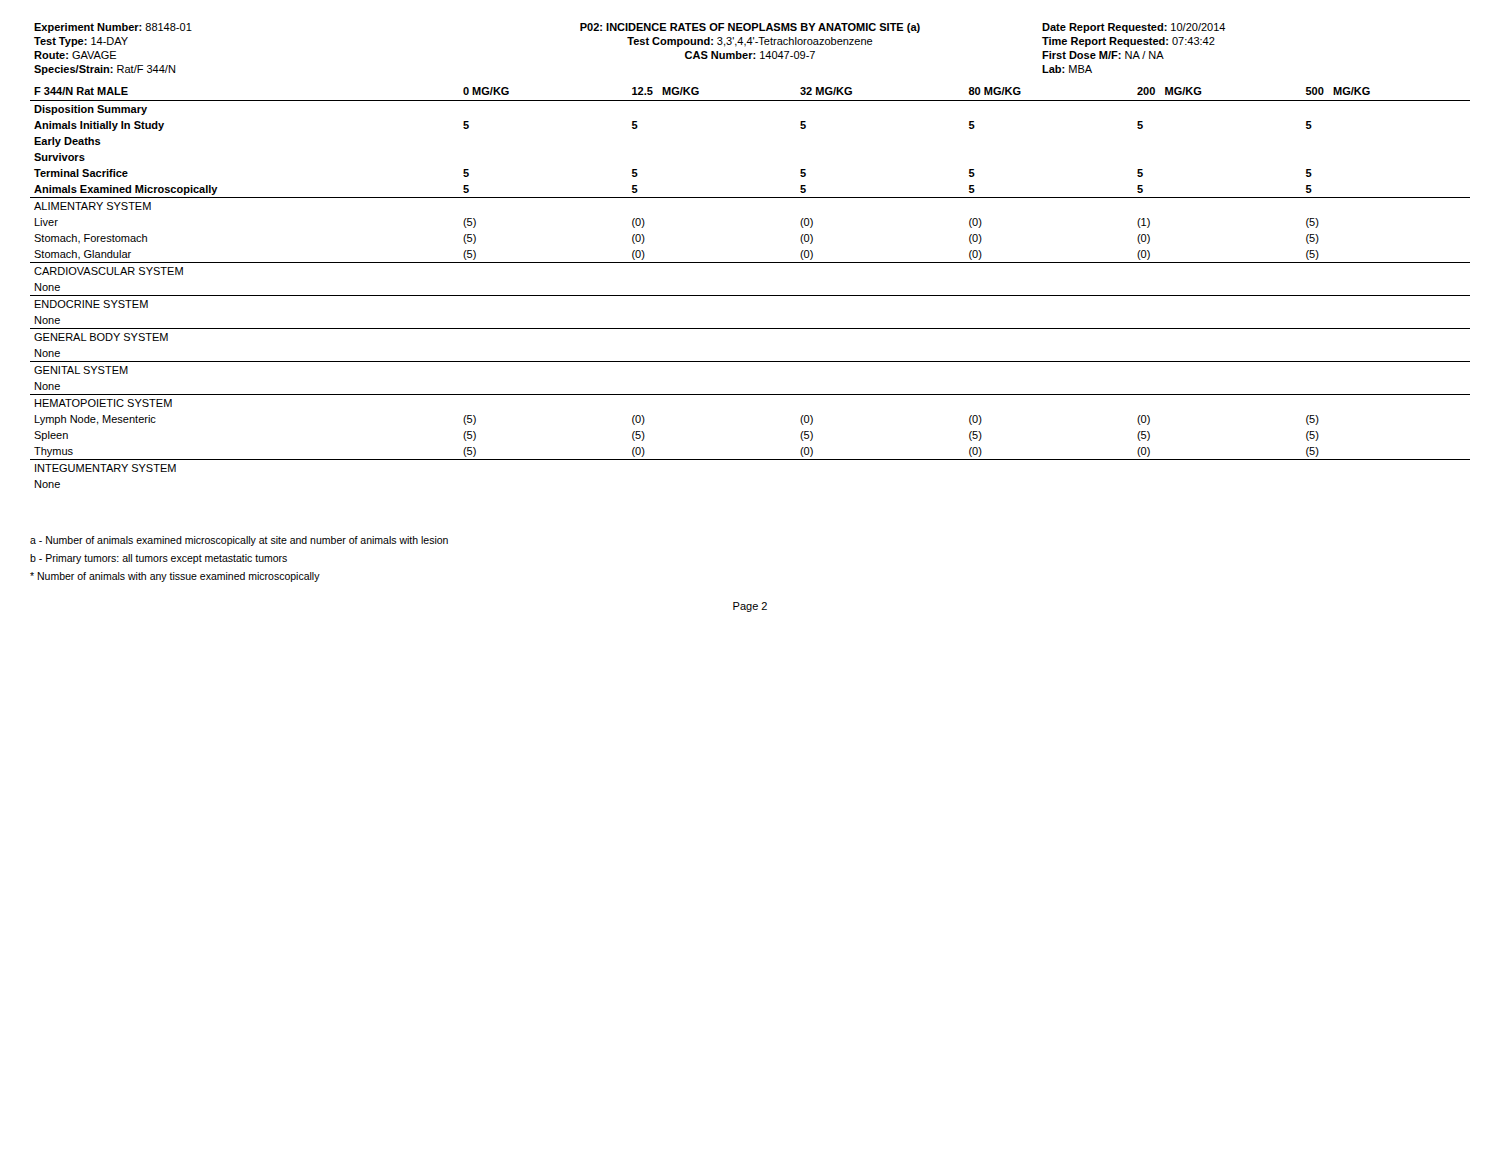| Experiment Number: 88148-01 | P02: INCIDENCE RATES OF NEOPLASMS BY ANATOMIC SITE (a) | Date Report Requested: 10/20/2014 |
| Test Type: 14-DAY | Test Compound: 3,3',4,4'-Tetrachloroazobenzene | Time Report Requested: 07:43:42 |
| Route: GAVAGE | CAS Number: 14047-09-7 | First Dose M/F: NA / NA |
| Species/Strain: Rat/F 344/N | | Lab: MBA |
| F 344/N Rat MALE | 0 MG/KG | 12.5 MG/KG | 32 MG/KG | 80 MG/KG | 200 MG/KG | 500 MG/KG |
| --- | --- | --- | --- | --- | --- | --- |
| Disposition Summary | | | | | | |
| Animals Initially In Study | 5 | 5 | 5 | 5 | 5 | 5 |
| Early Deaths | | | | | | |
| Survivors | | | | | | |
| Terminal Sacrifice | 5 | 5 | 5 | 5 | 5 | 5 |
| Animals Examined Microscopically | 5 | 5 | 5 | 5 | 5 | 5 |
| ALIMENTARY SYSTEM | | | | | | |
| Liver | (5) | (0) | (0) | (0) | (1) | (5) |
| Stomach, Forestomach | (5) | (0) | (0) | (0) | (0) | (5) |
| Stomach, Glandular | (5) | (0) | (0) | (0) | (0) | (5) |
| CARDIOVASCULAR SYSTEM | | | | | | |
| None | | | | | | |
| ENDOCRINE SYSTEM | | | | | | |
| None | | | | | | |
| GENERAL BODY SYSTEM | | | | | | |
| None | | | | | | |
| GENITAL SYSTEM | | | | | | |
| None | | | | | | |
| HEMATOPOIETIC SYSTEM | | | | | | |
| Lymph Node, Mesenteric | (5) | (0) | (0) | (0) | (0) | (5) |
| Spleen | (5) | (5) | (5) | (5) | (5) | (5) |
| Thymus | (5) | (0) | (0) | (0) | (0) | (5) |
| INTEGUMENTARY SYSTEM | | | | | | |
| None | | | | | | |
a - Number of animals examined microscopically at site and number of animals with lesion
b - Primary tumors: all tumors except metastatic tumors
* Number of animals with any tissue examined microscopically
Page 2